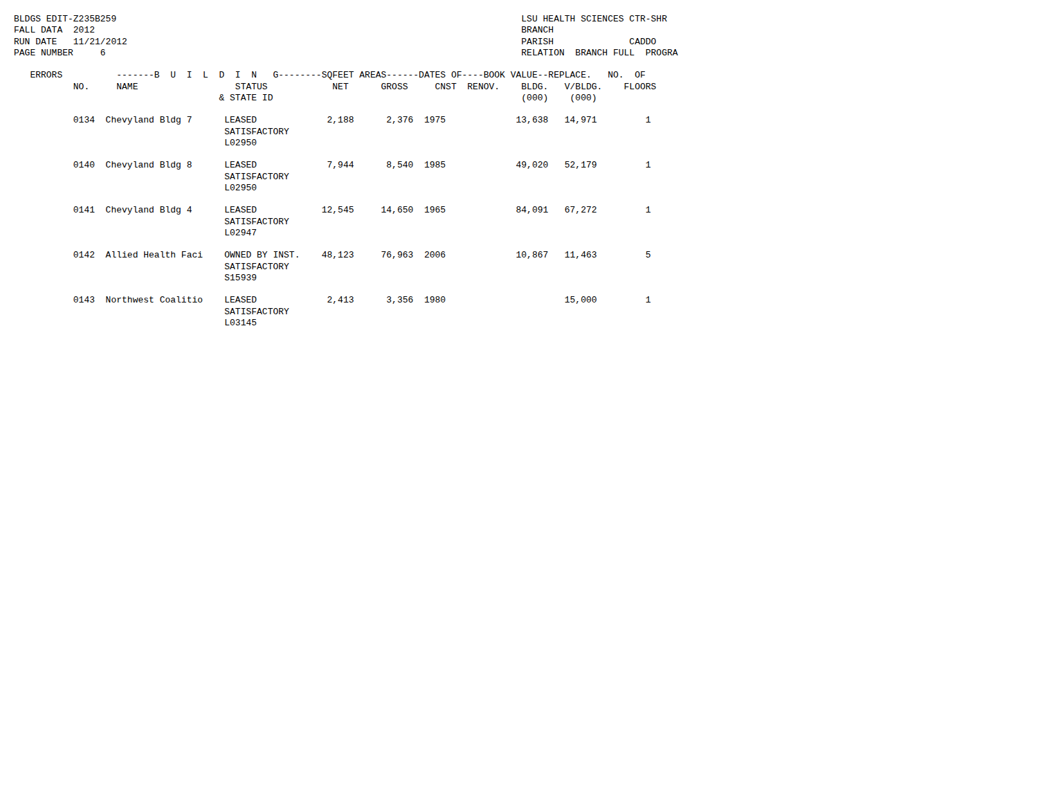BLDGS EDIT-Z235B259                                                                           LSU HEALTH SCIENCES CTR-SHR
FALL DATA  2012                                                                               BRANCH
RUN DATE   11/21/2012                                                                         PARISH              CADDO
PAGE NUMBER     6                                                                             RELATION  BRANCH FULL  PROGRA

   ERRORS          -------B  U  I  L  D  I  N   G--------SQFEET AREAS------DATES OF----BOOK VALUE--REPLACE.   NO.  OF
           NO.     NAME                  STATUS            NET      GROSS     CNST  RENOV.    BLDG.   V/BLDG.    FLOORS
                                      & STATE ID                                              (000)    (000)

           0134  Chevyland Bldg 7      LEASED             2,188      2,376  1975             13,638   14,971         1
                                       SATISFACTORY
                                       L02950

           0140  Chevyland Bldg 8      LEASED             7,944      8,540  1985             49,020   52,179         1
                                       SATISFACTORY
                                       L02950

           0141  Chevyland Bldg 4      LEASED            12,545     14,650  1965             84,091   67,272         1
                                       SATISFACTORY
                                       L02947

           0142  Allied Health Faci    OWNED BY INST.    48,123     76,963  2006             10,867   11,463         5
                                       SATISFACTORY
                                       S15939

           0143  Northwest Coalitio    LEASED             2,413      3,356  1980                      15,000         1
                                       SATISFACTORY
                                       L03145